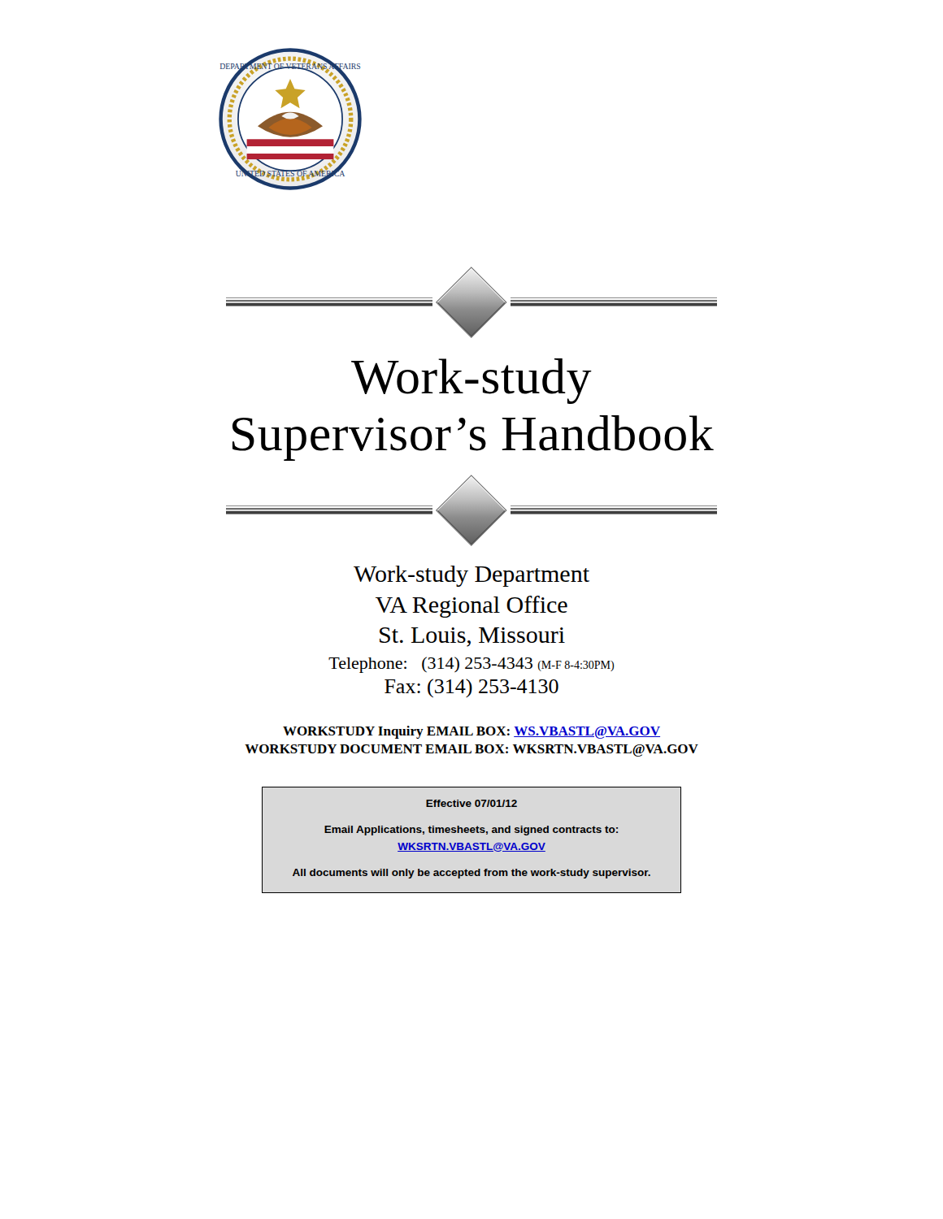Work-study
Supervisor’s Handbook
Work-study Department
VA Regional Office
St. Louis, Missouri
Telephone: (314) 253-4343 (M-F 8-4:30PM)
Fax: (314) 253-4130
WORKSTUDY Inquiry EMAIL BOX: WS.VBASTL@VA.GOV
WORKSTUDY DOCUMENT EMAIL BOX: WKSRTN.VBASTL@VA.GOV
Effective 07/01/12
Email Applications, timesheets, and signed contracts to:
WKSRTN.VBASTL@VA.GOV
All documents will only be accepted from the work-study supervisor.